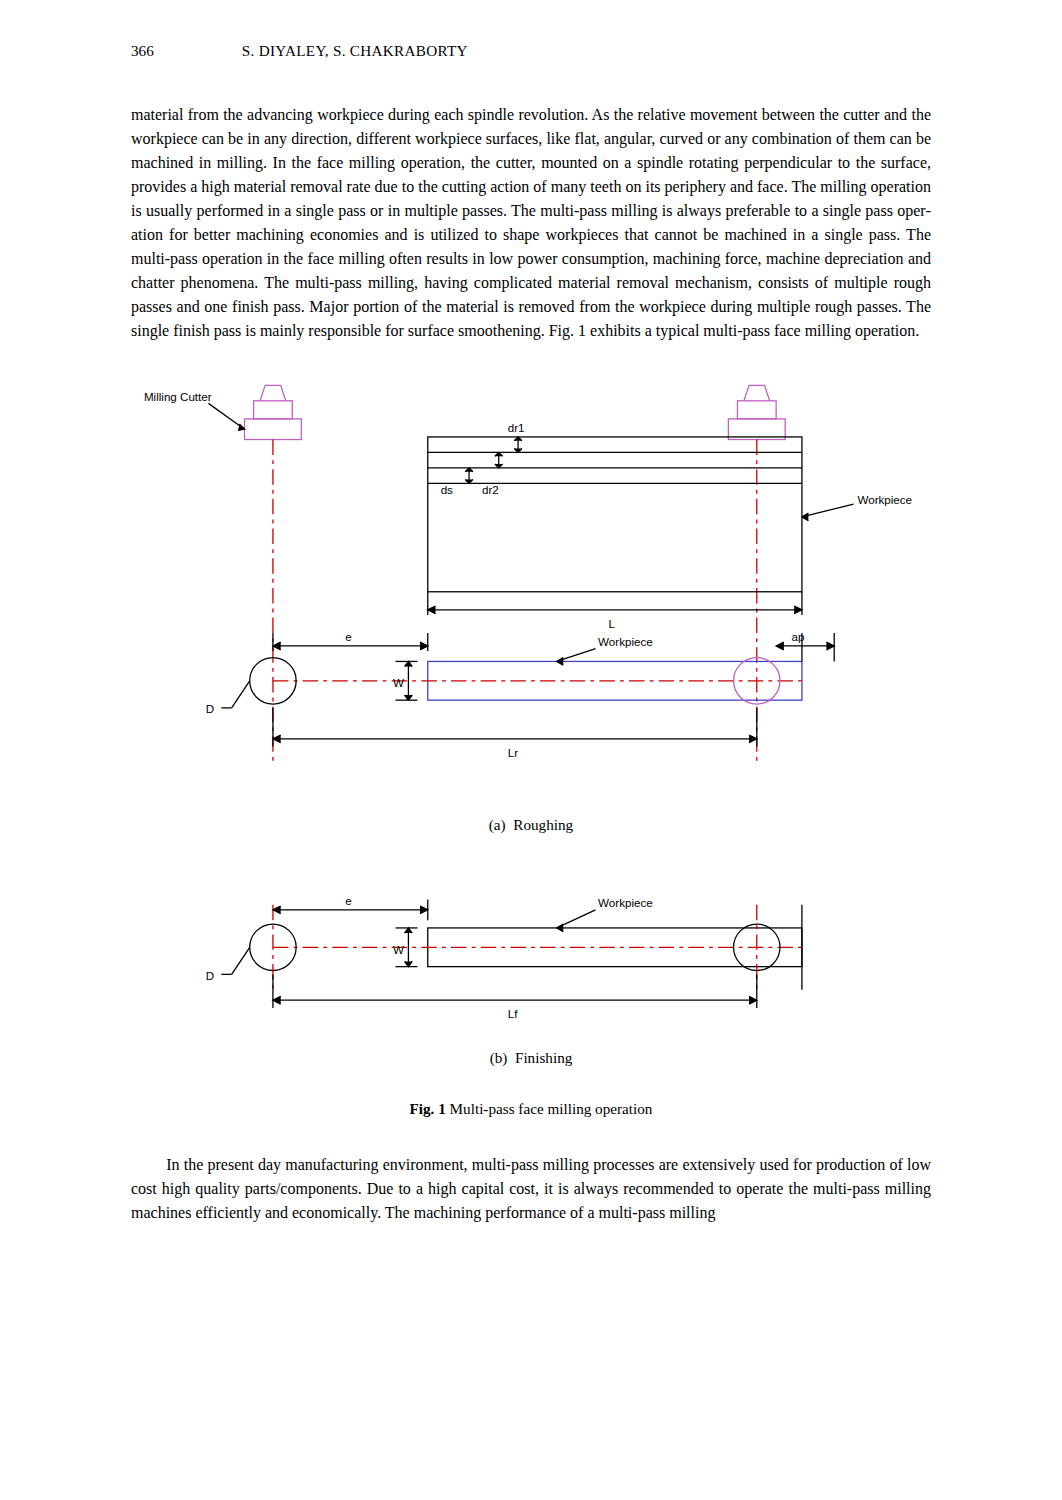366 S. DIYALEY, S. CHAKRABORTY
material from the advancing workpiece during each spindle revolution. As the relative movement between the cutter and the workpiece can be in any direction, different workpiece surfaces, like flat, angular, curved or any combination of them can be machined in milling. In the face milling operation, the cutter, mounted on a spindle rotating perpendicular to the surface, provides a high material removal rate due to the cutting action of many teeth on its periphery and face. The milling operation is usually performed in a single pass or in multiple passes. The multi-pass milling is always preferable to a single pass operation for better machining economies and is utilized to shape workpieces that cannot be machined in a single pass. The multi-pass operation in the face milling often results in low power consumption, machining force, machine depreciation and chatter phenomena. The multi-pass milling, having complicated material removal mechanism, consists of multiple rough passes and one finish pass. Major portion of the material is removed from the workpiece during multiple rough passes. The single finish pass is mainly responsible for surface smoothening. Fig. 1 exhibits a typical multi-pass face milling operation.
Milling Cutter dr1 dr2 ds L Workpiece Workpiece e W ap Lr D
(a) Roughing
e W Workpiece Lf D
(b) Finishing
Fig. 1 Multi-pass face milling operation
In the present day manufacturing environment, multi-pass milling processes are extensively used for production of low cost high quality parts/components. Due to a high capital cost, it is always recommended to operate the multi-pass milling machines efficiently and economically. The machining performance of a multi-pass milling